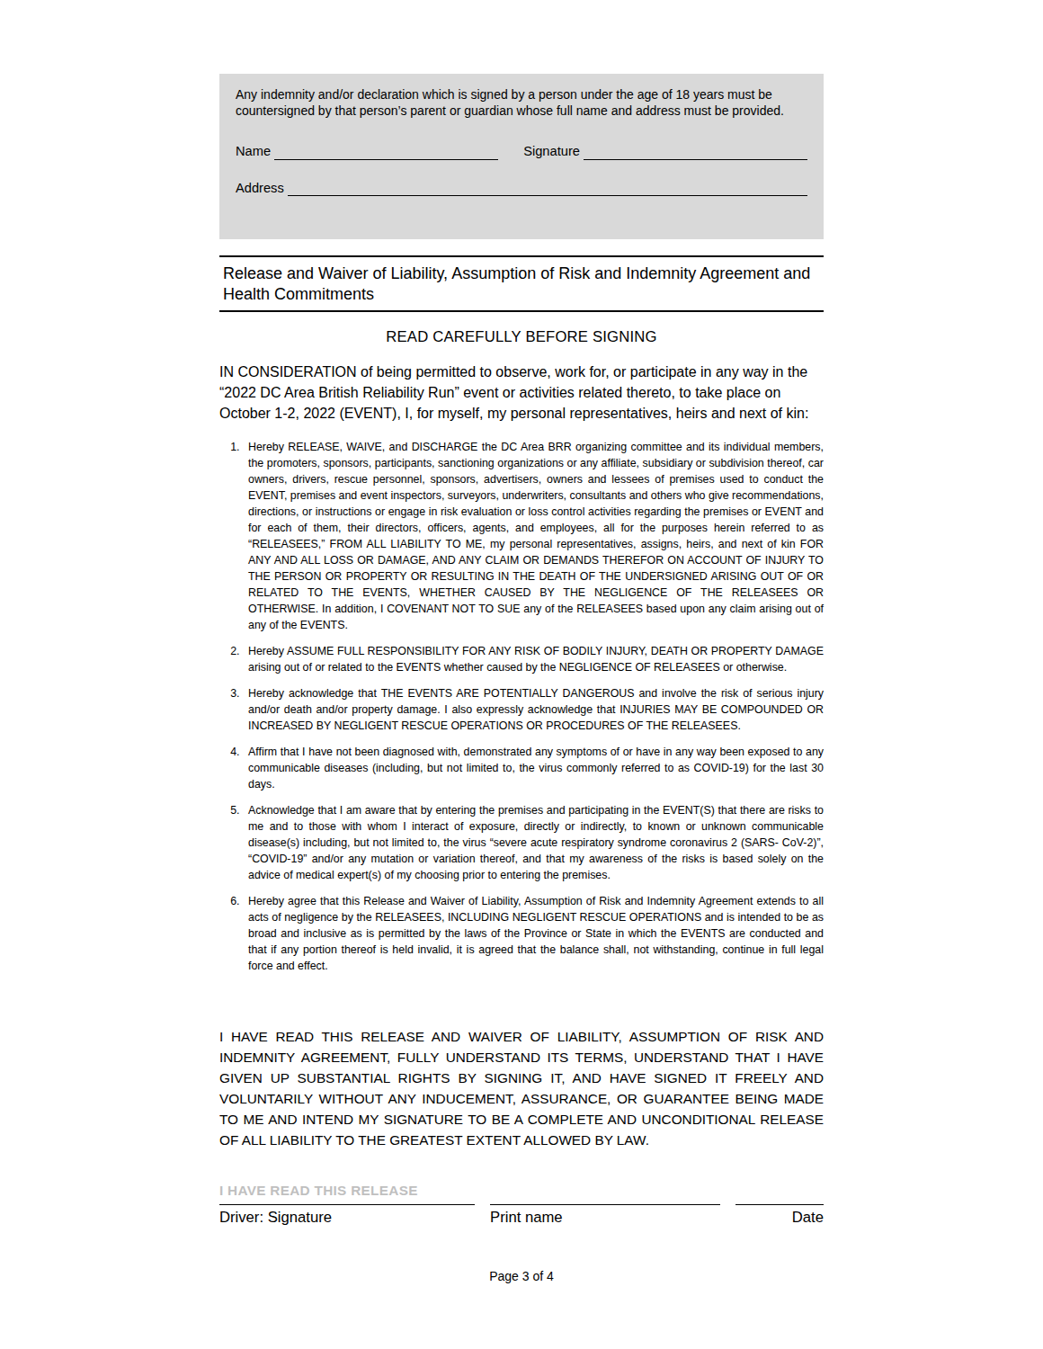Any indemnity and/or declaration which is signed by a person under the age of 18 years must be countersigned by that person’s parent or guardian whose full name and address must be provided.
Name Signature
Address
Release and Waiver of Liability, Assumption of Risk and Indemnity Agreement and Health Commitments
READ CAREFULLY BEFORE SIGNING
IN CONSIDERATION of being permitted to observe, work for, or participate in any way in the “2022 DC Area British Reliability Run” event or activities related thereto, to take place on October 1-2, 2022 (EVENT), I, for myself, my personal representatives, heirs and next of kin:
Hereby RELEASE, WAIVE, and DISCHARGE the DC Area BRR organizing committee and its individual members, the promoters, sponsors, participants, sanctioning organizations or any affiliate, subsidiary or subdivision thereof, car owners, drivers, rescue personnel, sponsors, advertisers, owners and lessees of premises used to conduct the EVENT, premises and event inspectors, surveyors, underwriters, consultants and others who give recommendations, directions, or instructions or engage in risk evaluation or loss control activities regarding the premises or EVENT and for each of them, their directors, officers, agents, and employees, all for the purposes herein referred to as “RELEASEES,” FROM ALL LIABILITY TO ME, my personal representatives, assigns, heirs, and next of kin FOR ANY AND ALL LOSS OR DAMAGE, AND ANY CLAIM OR DEMANDS THEREFOR ON ACCOUNT OF INJURY TO THE PERSON OR PROPERTY OR RESULTING IN THE DEATH OF THE UNDERSIGNED ARISING OUT OF OR RELATED TO THE EVENTS, WHETHER CAUSED BY THE NEGLIGENCE OF THE RELEASEES OR OTHERWISE. In addition, I COVENANT NOT TO SUE any of the RELEASEES based upon any claim arising out of any of the EVENTS.
Hereby ASSUME FULL RESPONSIBILITY FOR ANY RISK OF BODILY INJURY, DEATH OR PROPERTY DAMAGE arising out of or related to the EVENTS whether caused by the NEGLIGENCE OF RELEASEES or otherwise.
Hereby acknowledge that THE EVENTS ARE POTENTIALLY DANGEROUS and involve the risk of serious injury and/or death and/or property damage. I also expressly acknowledge that INJURIES MAY BE COMPOUNDED OR INCREASED BY NEGLIGENT RESCUE OPERATIONS OR PROCEDURES OF THE RELEASEES.
Affirm that I have not been diagnosed with, demonstrated any symptoms of or have in any way been exposed to any communicable diseases (including, but not limited to, the virus commonly referred to as COVID-19) for the last 30 days.
Acknowledge that I am aware that by entering the premises and participating in the EVENT(S) that there are risks to me and to those with whom I interact of exposure, directly or indirectly, to known or unknown communicable disease(s) including, but not limited to, the virus “severe acute respiratory syndrome coronavirus 2 (SARS- CoV-2)”, “COVID-19” and/or any mutation or variation thereof, and that my awareness of the risks is based solely on the advice of medical expert(s) of my choosing prior to entering the premises.
Hereby agree that this Release and Waiver of Liability, Assumption of Risk and Indemnity Agreement extends to all acts of negligence by the RELEASEES, INCLUDING NEGLIGENT RESCUE OPERATIONS and is intended to be as broad and inclusive as is permitted by the laws of the Province or State in which the EVENTS are conducted and that if any portion thereof is held invalid, it is agreed that the balance shall, not withstanding, continue in full legal force and effect.
I HAVE READ THIS RELEASE AND WAIVER OF LIABILITY, ASSUMPTION OF RISK AND INDEMNITY AGREEMENT, FULLY UNDERSTAND ITS TERMS, UNDERSTAND THAT I HAVE GIVEN UP SUBSTANTIAL RIGHTS BY SIGNING IT, AND HAVE SIGNED IT FREELY AND VOLUNTARILY WITHOUT ANY INDUCEMENT, ASSURANCE, OR GUARANTEE BEING MADE TO ME AND INTEND MY SIGNATURE TO BE A COMPLETE AND UNCONDITIONAL RELEASE OF ALL LIABILITY TO THE GREATEST EXTENT ALLOWED BY LAW.
I HAVE READ THIS RELEASE
Driver: Signature
Print name
Date
Page 3 of 4